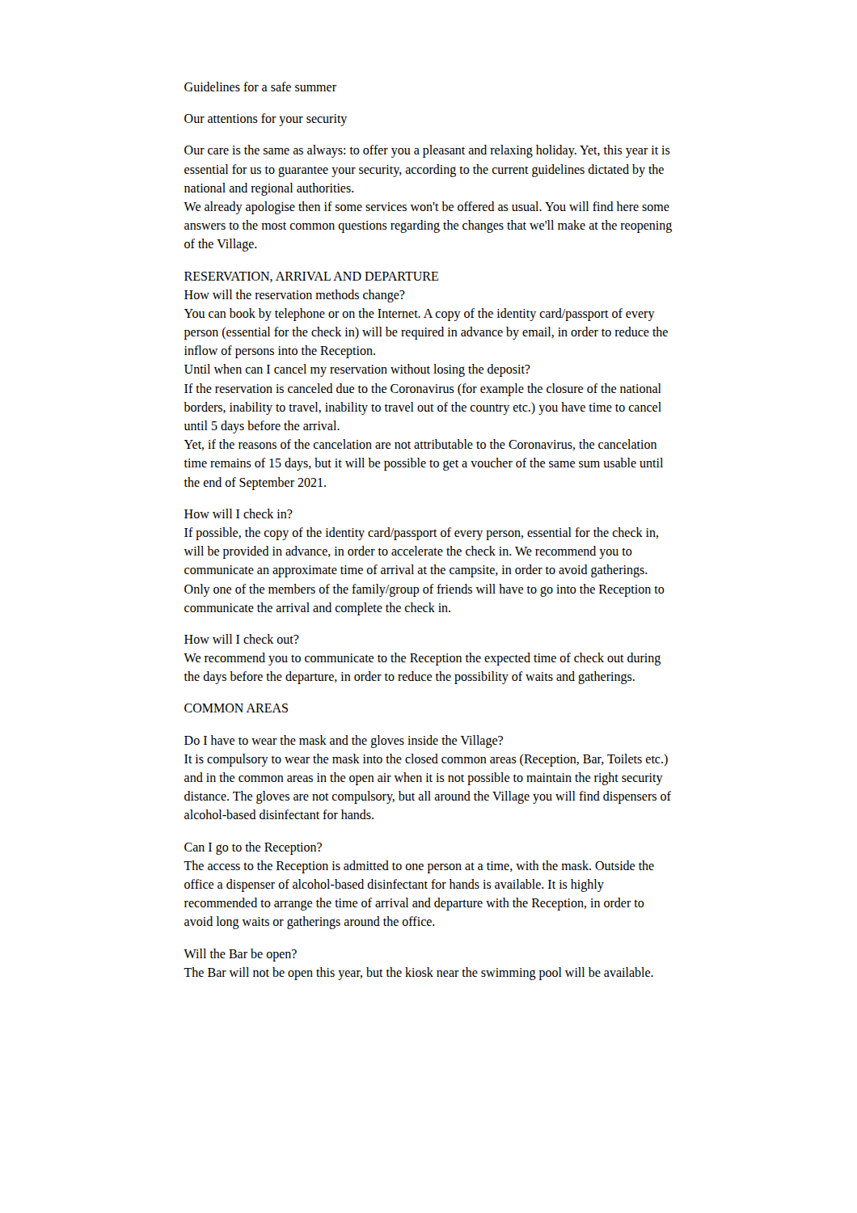Guidelines for a safe summer
Our attentions for your security
Our care is the same as always: to offer you a pleasant and relaxing holiday. Yet, this year it is essential for us to guarantee your security, according to the current guidelines dictated by the national and regional authorities.
We already apologise then if some services won't be offered as usual. You will find here some answers to the most common questions regarding the changes that we'll make at the reopening of the Village.
RESERVATION, ARRIVAL AND DEPARTURE
How will the reservation methods change?
You can book by telephone or on the Internet. A copy of the identity card/passport of every person (essential for the check in) will be required in advance by email, in order to reduce the inflow of persons into the Reception.
Until when can I cancel my reservation without losing the deposit?
If the reservation is canceled due to the Coronavirus (for example the closure of the national borders, inability to travel, inability to travel out of the country etc.) you have time to cancel until 5 days before the arrival.
Yet, if the reasons of the cancelation are not attributable to the Coronavirus, the cancelation time remains of 15 days, but it will be possible to get a voucher of the same sum usable until the end of September 2021.
How will I check in?
If possible, the copy of the identity card/passport of every person, essential for the check in, will be provided in advance, in order to accelerate the check in. We recommend you to communicate an approximate time of arrival at the campsite, in order to avoid gatherings. Only one of the members of the family/group of friends will have to go into the Reception to communicate the arrival and complete the check in.
How will I check out?
We recommend you to communicate to the Reception the expected time of check out during the days before the departure, in order to reduce the possibility of waits and gatherings.
COMMON AREAS
Do I have to wear the mask and the gloves inside the Village?
It is compulsory to wear the mask into the closed common areas (Reception, Bar, Toilets etc.) and in the common areas in the open air when it is not possible to maintain the right security distance. The gloves are not compulsory, but all around the Village you will find dispensers of alcohol-based disinfectant for hands.
Can I go to the Reception?
The access to the Reception is admitted to one person at a time, with the mask. Outside the office a dispenser of alcohol-based disinfectant for hands is available. It is highly recommended to arrange the time of arrival and departure with the Reception, in order to avoid long waits or gatherings around the office.
Will the Bar be open?
The Bar will not be open this year, but the kiosk near the swimming pool will be available.